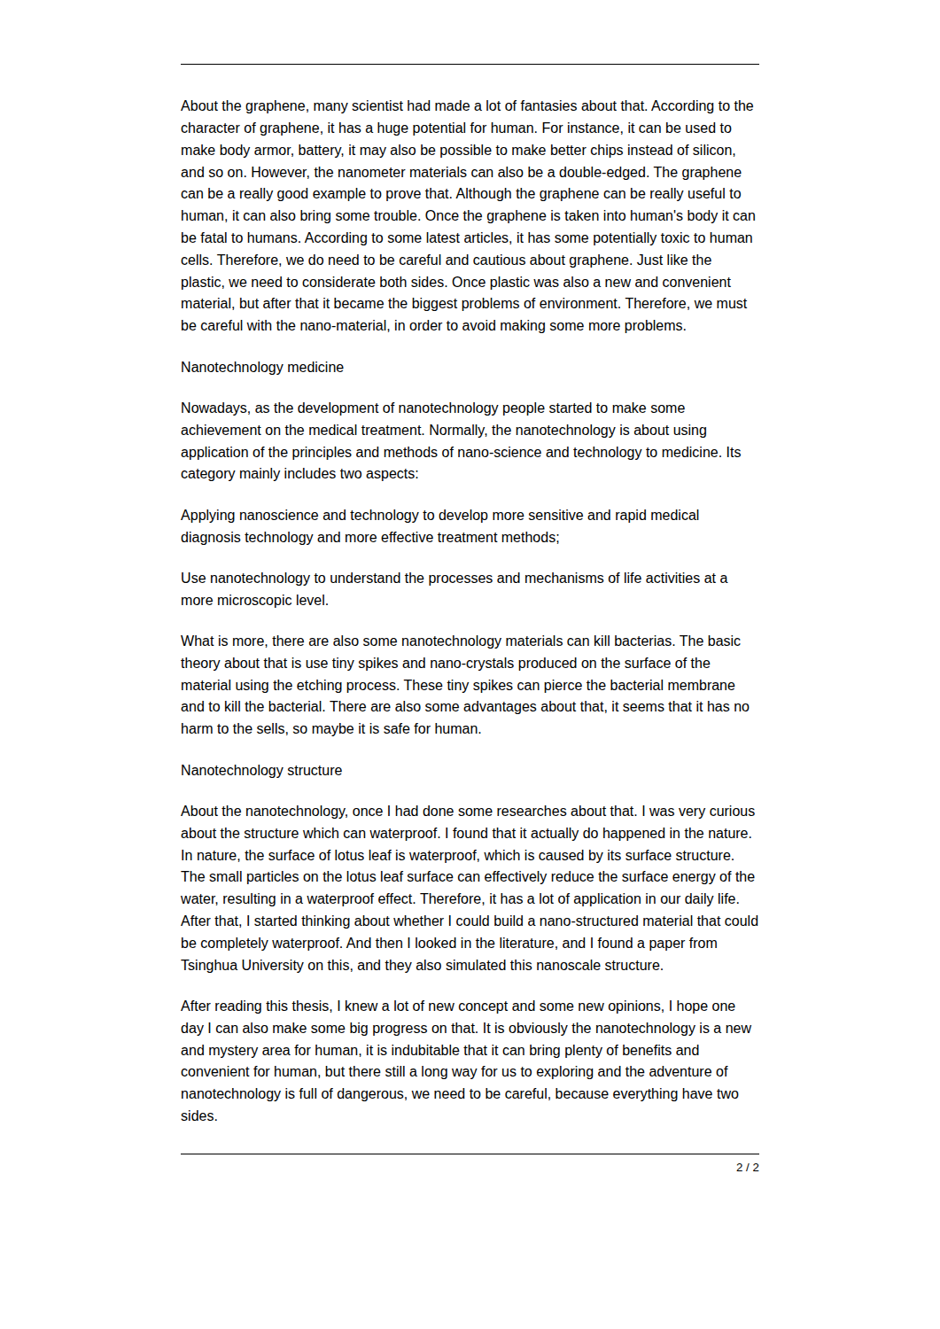About the graphene, many scientist had made a lot of fantasies about that. According to the character of graphene, it has a huge potential for human. For instance, it can be used to make body armor, battery, it may also be possible to make better chips instead of silicon, and so on. However, the nanometer materials can also be a double-edged. The graphene can be a really good example to prove that. Although the graphene can be really useful to human, it can also bring some trouble. Once the graphene is taken into human's body it can be fatal to humans. According to some latest articles, it has some potentially toxic to human cells. Therefore, we do need to be careful and cautious about graphene. Just like the plastic, we need to considerate both sides. Once plastic was also a new and convenient material, but after that it became the biggest problems of environment. Therefore, we must be careful with the nano-material, in order to avoid making some more problems.
Nanotechnology medicine
Nowadays, as the development of nanotechnology people started to make some achievement on the medical treatment. Normally, the nanotechnology is about using application of the principles and methods of nano-science and technology to medicine. Its category mainly includes two aspects:
Applying nanoscience and technology to develop more sensitive and rapid medical diagnosis technology and more effective treatment methods;
Use nanotechnology to understand the processes and mechanisms of life activities at a more microscopic level.
What is more, there are also some nanotechnology materials can kill bacterias. The basic theory about that is use tiny spikes and nano-crystals produced on the surface of the material using the etching process. These tiny spikes can pierce the bacterial membrane and to kill the bacterial. There are also some advantages about that, it seems that it has no harm to the sells, so maybe it is safe for human.
Nanotechnology structure
About the nanotechnology, once I had done some researches about that. I was very curious about the structure which can waterproof. I found that it actually do happened in the nature. In nature, the surface of lotus leaf is waterproof, which is caused by its surface structure. The small particles on the lotus leaf surface can effectively reduce the surface energy of the water, resulting in a waterproof effect. Therefore, it has a lot of application in our daily life. After that, I started thinking about whether I could build a nano-structured material that could be completely waterproof. And then I looked in the literature, and I found a paper from Tsinghua University on this, and they also simulated this nanoscale structure.
After reading this thesis, I knew a lot of new concept and some new opinions, I hope one day I can also make some big progress on that. It is obviously the nanotechnology is a new and mystery area for human, it is indubitable that it can bring plenty of benefits and convenient for human, but there still a long way for us to exploring and the adventure of nanotechnology is full of dangerous, we need to be careful, because everything have two sides.
2 / 2